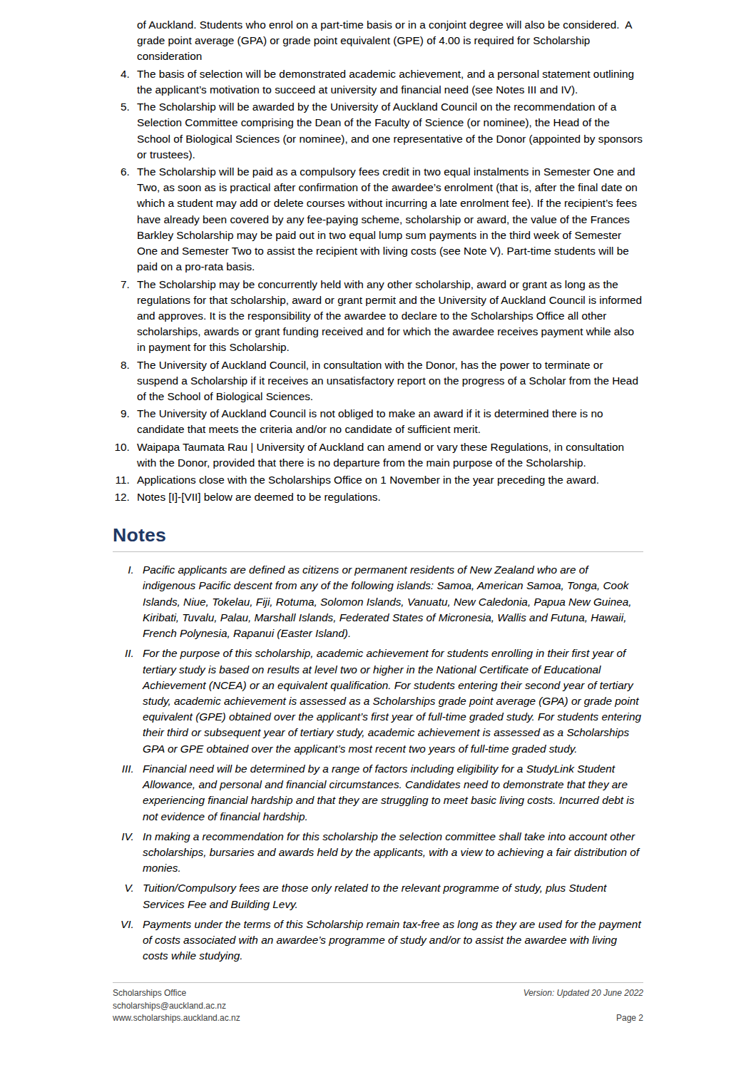of Auckland. Students who enrol on a part-time basis or in a conjoint degree will also be considered. A grade point average (GPA) or grade point equivalent (GPE) of 4.00 is required for Scholarship consideration
The basis of selection will be demonstrated academic achievement, and a personal statement outlining the applicant’s motivation to succeed at university and financial need (see Notes III and IV).
The Scholarship will be awarded by the University of Auckland Council on the recommendation of a Selection Committee comprising the Dean of the Faculty of Science (or nominee), the Head of the School of Biological Sciences (or nominee), and one representative of the Donor (appointed by sponsors or trustees).
The Scholarship will be paid as a compulsory fees credit in two equal instalments in Semester One and Two, as soon as is practical after confirmation of the awardee’s enrolment (that is, after the final date on which a student may add or delete courses without incurring a late enrolment fee). If the recipient’s fees have already been covered by any fee-paying scheme, scholarship or award, the value of the Frances Barkley Scholarship may be paid out in two equal lump sum payments in the third week of Semester One and Semester Two to assist the recipient with living costs (see Note V). Part-time students will be paid on a pro-rata basis.
The Scholarship may be concurrently held with any other scholarship, award or grant as long as the regulations for that scholarship, award or grant permit and the University of Auckland Council is informed and approves. It is the responsibility of the awardee to declare to the Scholarships Office all other scholarships, awards or grant funding received and for which the awardee receives payment while also in payment for this Scholarship.
The University of Auckland Council, in consultation with the Donor, has the power to terminate or suspend a Scholarship if it receives an unsatisfactory report on the progress of a Scholar from the Head of the School of Biological Sciences.
The University of Auckland Council is not obliged to make an award if it is determined there is no candidate that meets the criteria and/or no candidate of sufficient merit.
Waipapa Taumata Rau | University of Auckland can amend or vary these Regulations, in consultation with the Donor, provided that there is no departure from the main purpose of the Scholarship.
Applications close with the Scholarships Office on 1 November in the year preceding the award.
Notes [I]-[VII] below are deemed to be regulations.
Notes
Pacific applicants are defined as citizens or permanent residents of New Zealand who are of indigenous Pacific descent from any of the following islands: Samoa, American Samoa, Tonga, Cook Islands, Niue, Tokelau, Fiji, Rotuma, Solomon Islands, Vanuatu, New Caledonia, Papua New Guinea, Kiribati, Tuvalu, Palau, Marshall Islands, Federated States of Micronesia, Wallis and Futuna, Hawaii, French Polynesia, Rapanui (Easter Island).
For the purpose of this scholarship, academic achievement for students enrolling in their first year of tertiary study is based on results at level two or higher in the National Certificate of Educational Achievement (NCEA) or an equivalent qualification. For students entering their second year of tertiary study, academic achievement is assessed as a Scholarships grade point average (GPA) or grade point equivalent (GPE) obtained over the applicant’s first year of full-time graded study. For students entering their third or subsequent year of tertiary study, academic achievement is assessed as a Scholarships GPA or GPE obtained over the applicant’s most recent two years of full-time graded study.
Financial need will be determined by a range of factors including eligibility for a StudyLink Student Allowance, and personal and financial circumstances. Candidates need to demonstrate that they are experiencing financial hardship and that they are struggling to meet basic living costs. Incurred debt is not evidence of financial hardship.
In making a recommendation for this scholarship the selection committee shall take into account other scholarships, bursaries and awards held by the applicants, with a view to achieving a fair distribution of monies.
Tuition/Compulsory fees are those only related to the relevant programme of study, plus Student Services Fee and Building Levy.
Payments under the terms of this Scholarship remain tax-free as long as they are used for the payment of costs associated with an awardee’s programme of study and/or to assist the awardee with living costs while studying.
Scholarships Office
scholarships@auckland.ac.nz
www.scholarships.auckland.ac.nz
Version: Updated 20 June 2022
Page 2